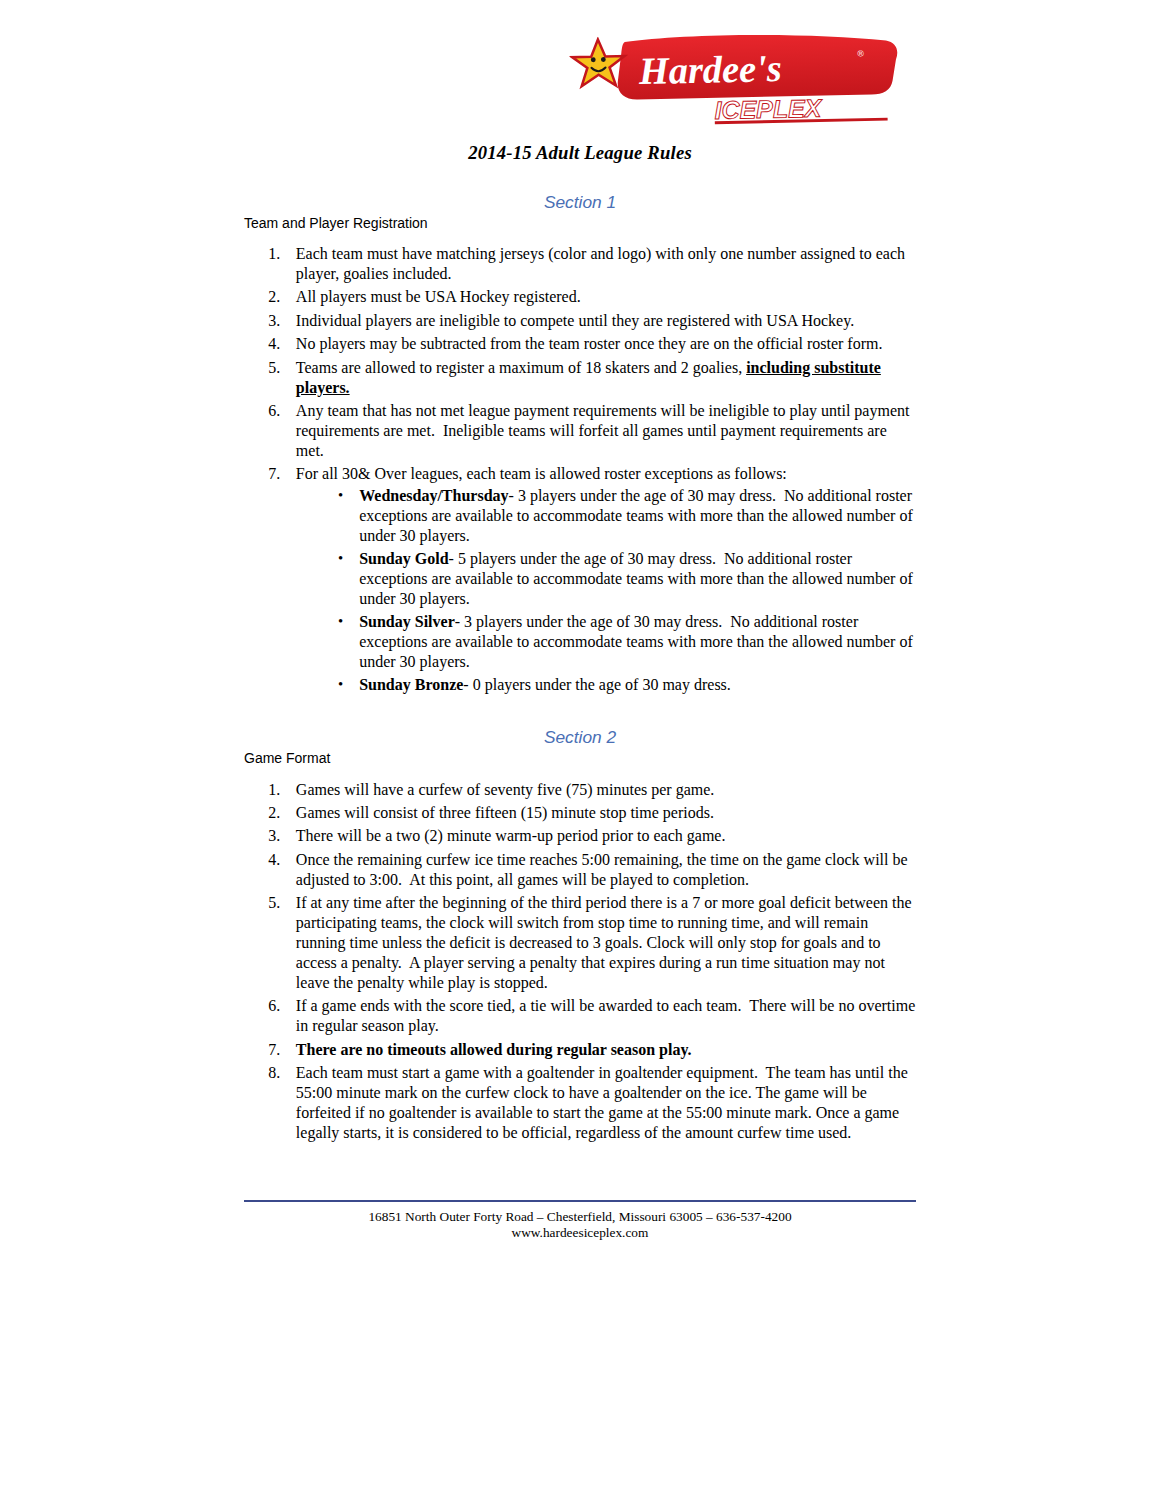Hardee's ® ICEPLEX
2014-15 Adult League Rules
Section 1
Team and Player Registration
Each team must have matching jerseys (color and logo) with only one number assigned to each player, goalies included.
All players must be USA Hockey registered.
Individual players are ineligible to compete until they are registered with USA Hockey.
No players may be subtracted from the team roster once they are on the official roster form.
Teams are allowed to register a maximum of 18 skaters and 2 goalies, including substitute players.
Any team that has not met league payment requirements will be ineligible to play until payment requirements are met. Ineligible teams will forfeit all games until payment requirements are met.
For all 30& Over leagues, each team is allowed roster exceptions as follows:
Wednesday/Thursday- 3 players under the age of 30 may dress. No additional roster exceptions are available to accommodate teams with more than the allowed number of under 30 players.
Sunday Gold- 5 players under the age of 30 may dress. No additional roster exceptions are available to accommodate teams with more than the allowed number of under 30 players.
Sunday Silver- 3 players under the age of 30 may dress. No additional roster exceptions are available to accommodate teams with more than the allowed number of under 30 players.
Sunday Bronze- 0 players under the age of 30 may dress.
Section 2
Game Format
Games will have a curfew of seventy five (75) minutes per game.
Games will consist of three fifteen (15) minute stop time periods.
There will be a two (2) minute warm-up period prior to each game.
Once the remaining curfew ice time reaches 5:00 remaining, the time on the game clock will be adjusted to 3:00. At this point, all games will be played to completion.
If at any time after the beginning of the third period there is a 7 or more goal deficit between the participating teams, the clock will switch from stop time to running time, and will remain running time unless the deficit is decreased to 3 goals. Clock will only stop for goals and to access a penalty. A player serving a penalty that expires during a run time situation may not leave the penalty while play is stopped.
If a game ends with the score tied, a tie will be awarded to each team. There will be no overtime in regular season play.
There are no timeouts allowed during regular season play.
Each team must start a game with a goaltender in goaltender equipment. The team has until the 55:00 minute mark on the curfew clock to have a goaltender on the ice. The game will be forfeited if no goaltender is available to start the game at the 55:00 minute mark. Once a game legally starts, it is considered to be official, regardless of the amount curfew time used.
16851 North Outer Forty Road – Chesterfield, Missouri 63005 – 636-537-4200
www.hardeesiceplex.com